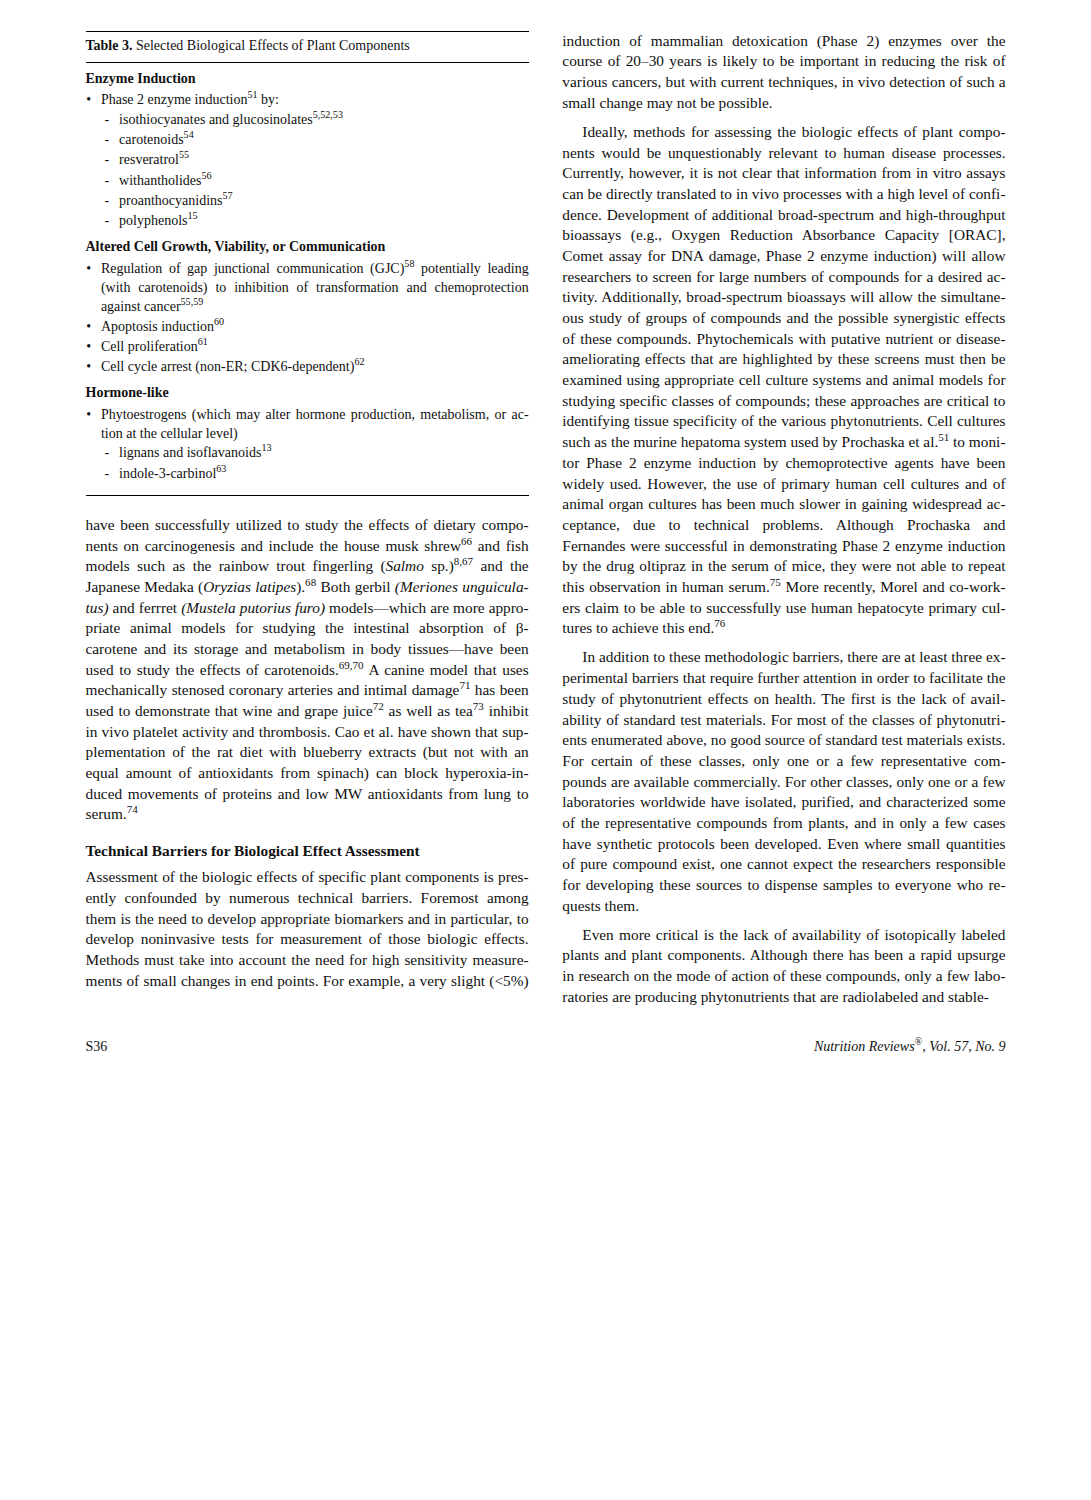Table 3. Selected Biological Effects of Plant Components
Enzyme Induction
Phase 2 enzyme induction51 by:
isothiocyanates and glucosinolates5,52,53
carotenoids54
resveratrol55
withantholides56
proanthocyanidins57
polyphenols15
Altered Cell Growth, Viability, or Communication
Regulation of gap junctional communication (GJC)58 potentially leading (with carotenoids) to inhibition of transformation and chemoprotection against cancer55,59
Apoptosis induction60
Cell proliferation61
Cell cycle arrest (non-ER; CDK6-dependent)62
Hormone-like
Phytoestrogens (which may alter hormone production, metabolism, or action at the cellular level)
lignans and isoflavanoids13
indole-3-carbinol63
have been successfully utilized to study the effects of dietary components on carcinogenesis and include the house musk shrew66 and fish models such as the rainbow trout fingerling (Salmo sp.)8,67 and the Japanese Medaka (Oryzias latipes).68 Both gerbil (Meriones unguiculatus) and ferrret (Mustela putorius furo) models—which are more appropriate animal models for studying the intestinal absorption of β-carotene and its storage and metabolism in body tissues—have been used to study the effects of carotenoids.69,70 A canine model that uses mechanically stenosed coronary arteries and intimal damage71 has been used to demonstrate that wine and grape juice72 as well as tea73 inhibit in vivo platelet activity and thrombosis. Cao et al. have shown that supplementation of the rat diet with blueberry extracts (but not with an equal amount of antioxidants from spinach) can block hyperoxia-induced movements of proteins and low MW antioxidants from lung to serum.74
Technical Barriers for Biological Effect Assessment
Assessment of the biologic effects of specific plant components is presently confounded by numerous technical barriers. Foremost among them is the need to develop appropriate biomarkers and in particular, to develop noninvasive tests for measurement of those biologic effects. Methods must take into account the need for high sensitivity measurements of small changes in end points. For example, a very slight (<5%) induction of mammalian detoxication (Phase 2) enzymes over the course of 20–30 years is likely to be important in reducing the risk of various cancers, but with current techniques, in vivo detection of such a small change may not be possible.
Ideally, methods for assessing the biologic effects of plant components would be unquestionably relevant to human disease processes. Currently, however, it is not clear that information from in vitro assays can be directly translated to in vivo processes with a high level of confidence. Development of additional broad-spectrum and high-throughput bioassays (e.g., Oxygen Reduction Absorbance Capacity [ORAC], Comet assay for DNA damage, Phase 2 enzyme induction) will allow researchers to screen for large numbers of compounds for a desired activity. Additionally, broad-spectrum bioassays will allow the simultaneous study of groups of compounds and the possible synergistic effects of these compounds. Phytochemicals with putative nutrient or disease-ameliorating effects that are highlighted by these screens must then be examined using appropriate cell culture systems and animal models for studying specific classes of compounds; these approaches are critical to identifying tissue specificity of the various phytonutrients. Cell cultures such as the murine hepatoma system used by Prochaska et al.51 to monitor Phase 2 enzyme induction by chemoprotective agents have been widely used. However, the use of primary human cell cultures and of animal organ cultures has been much slower in gaining widespread acceptance, due to technical problems. Although Prochaska and Fernandes were successful in demonstrating Phase 2 enzyme induction by the drug oltipraz in the serum of mice, they were not able to repeat this observation in human serum.75 More recently, Morel and co-workers claim to be able to successfully use human hepatocyte primary cultures to achieve this end.76
In addition to these methodologic barriers, there are at least three experimental barriers that require further attention in order to facilitate the study of phytonutrient effects on health. The first is the lack of availability of standard test materials. For most of the classes of phytonutrients enumerated above, no good source of standard test materials exists. For certain of these classes, only one or a few representative compounds are available commercially. For other classes, only one or a few laboratories worldwide have isolated, purified, and characterized some of the representative compounds from plants, and in only a few cases have synthetic protocols been developed. Even where small quantities of pure compound exist, one cannot expect the researchers responsible for developing these sources to dispense samples to everyone who requests them.
Even more critical is the lack of availability of isotopically labeled plants and plant components. Although there has been a rapid upsurge in research on the mode of action of these compounds, only a few laboratories are producing phytonutrients that are radiolabeled and stable-
S36
Nutrition Reviews®, Vol. 57, No. 9